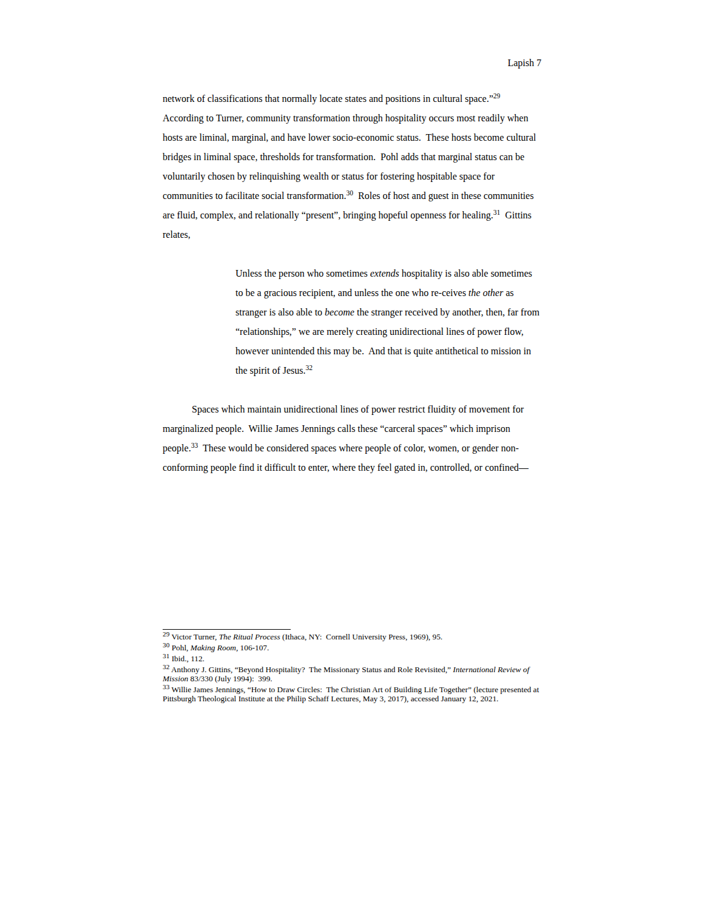Lapish 7
network of classifications that normally locate states and positions in cultural space.”29 According to Turner, community transformation through hospitality occurs most readily when hosts are liminal, marginal, and have lower socio-economic status. These hosts become cultural bridges in liminal space, thresholds for transformation. Pohl adds that marginal status can be voluntarily chosen by relinquishing wealth or status for fostering hospitable space for communities to facilitate social transformation.30 Roles of host and guest in these communities are fluid, complex, and relationally “present”, bringing hopeful openness for healing.31 Gittins relates,
Unless the person who sometimes extends hospitality is also able sometimes to be a gracious recipient, and unless the one who re-ceives the other as stranger is also able to become the stranger received by another, then, far from “relationships,” we are merely creating unidirectional lines of power flow, however unintended this may be. And that is quite antithetical to mission in the spirit of Jesus.32
Spaces which maintain unidirectional lines of power restrict fluidity of movement for marginalized people. Willie James Jennings calls these “carceral spaces” which imprison people.33 These would be considered spaces where people of color, women, or gender non-conforming people find it difficult to enter, where they feel gated in, controlled, or confined—
29 Victor Turner, The Ritual Process (Ithaca, NY: Cornell University Press, 1969), 95.
30 Pohl, Making Room, 106-107.
31 Ibid., 112.
32 Anthony J. Gittins, “Beyond Hospitality? The Missionary Status and Role Revisited,” International Review of Mission 83/330 (July 1994): 399.
33 Willie James Jennings, “How to Draw Circles: The Christian Art of Building Life Together” (lecture presented at Pittsburgh Theological Institute at the Philip Schaff Lectures, May 3, 2017), accessed January 12, 2021.